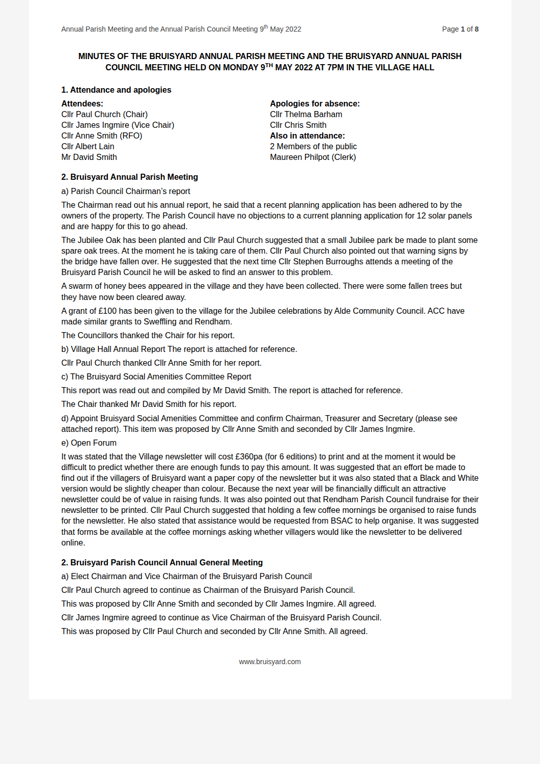Annual Parish Meeting and the Annual Parish Council Meeting 9th May 2022
Page 1 of 8
Minutes of the Bruisyard Annual Parish Meeting and the Bruisyard Annual Parish Council Meeting held on Monday 9TH May 2022 at 7pm in the Village Hall
1. Attendance and apologies
| Attendees: | Apologies for absence: |
| Cllr Paul Church (Chair) | Cllr Thelma Barham |
| Cllr James Ingmire (Vice Chair) | Cllr Chris Smith |
| Cllr Anne Smith (RFO) | Also in attendance: |
| Cllr Albert Lain | 2 Members of the public |
| Mr David Smith | Maureen Philpot (Clerk) |
2. Bruisyard Annual Parish Meeting
a) Parish Council Chairman’s report
The Chairman read out his annual report, he said that a recent planning application has been adhered to by the owners of the property. The Parish Council have no objections to a current planning application for 12 solar panels and are happy for this to go ahead.
The Jubilee Oak has been planted and Cllr Paul Church suggested that a small Jubilee park be made to plant some spare oak trees. At the moment he is taking care of them. Cllr Paul Church also pointed out that warning signs by the bridge have fallen over. He suggested that the next time Cllr Stephen Burroughs attends a meeting of the Bruisyard Parish Council he will be asked to find an answer to this problem.
A swarm of honey bees appeared in the village and they have been collected. There were some fallen trees but they have now been cleared away.
A grant of £100 has been given to the village for the Jubilee celebrations by Alde Community Council. ACC have made similar grants to Sweffling and Rendham.
The Councillors thanked the Chair for his report.
b) Village Hall Annual Report The report is attached for reference.
Cllr Paul Church thanked Cllr Anne Smith for her report.
c) The Bruisyard Social Amenities Committee Report
This report was read out and compiled by Mr David Smith. The report is attached for reference.
The Chair thanked Mr David Smith for his report.
d) Appoint Bruisyard Social Amenities Committee and confirm Chairman, Treasurer and Secretary (please see attached report). This item was proposed by Cllr Anne Smith and seconded by Cllr James Ingmire.
e) Open Forum
It was stated that the Village newsletter will cost £360pa (for 6 editions) to print and at the moment it would be difficult to predict whether there are enough funds to pay this amount. It was suggested that an effort be made to find out if the villagers of Bruisyard want a paper copy of the newsletter but it was also stated that a Black and White version would be slightly cheaper than colour. Because the next year will be financially difficult an attractive newsletter could be of value in raising funds. It was also pointed out that Rendham Parish Council fundraise for their newsletter to be printed. Cllr Paul Church suggested that holding a few coffee mornings be organised to raise funds for the newsletter. He also stated that assistance would be requested from BSAC to help organise. It was suggested that forms be available at the coffee mornings asking whether villagers would like the newsletter to be delivered online.
2. Bruisyard Parish Council Annual General Meeting
a) Elect Chairman and Vice Chairman of the Bruisyard Parish Council
Cllr Paul Church agreed to continue as Chairman of the Bruisyard Parish Council.
This was proposed by Cllr Anne Smith and seconded by Cllr James Ingmire. All agreed.
Cllr James Ingmire agreed to continue as Vice Chairman of the Bruisyard Parish Council.
This was proposed by Cllr Paul Church and seconded by Cllr Anne Smith. All agreed.
www.bruisyard.com